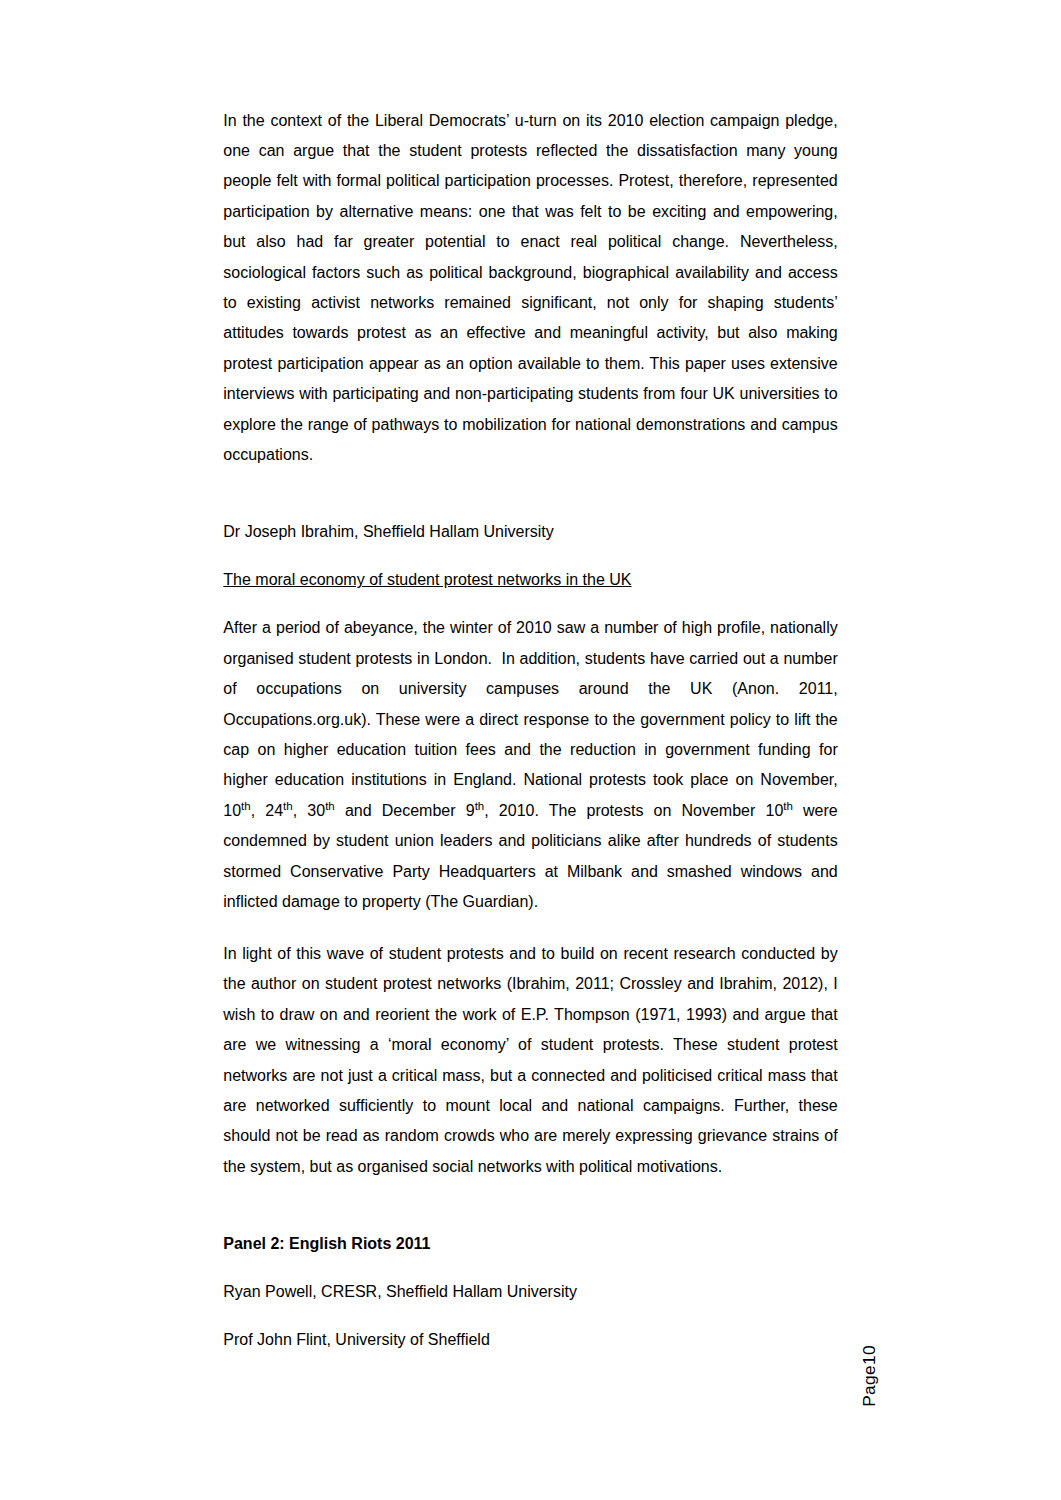In the context of the Liberal Democrats’ u-turn on its 2010 election campaign pledge, one can argue that the student protests reflected the dissatisfaction many young people felt with formal political participation processes. Protest, therefore, represented participation by alternative means: one that was felt to be exciting and empowering, but also had far greater potential to enact real political change. Nevertheless, sociological factors such as political background, biographical availability and access to existing activist networks remained significant, not only for shaping students’ attitudes towards protest as an effective and meaningful activity, but also making protest participation appear as an option available to them. This paper uses extensive interviews with participating and non-participating students from four UK universities to explore the range of pathways to mobilization for national demonstrations and campus occupations.
Dr Joseph Ibrahim, Sheffield Hallam University
The moral economy of student protest networks in the UK
After a period of abeyance, the winter of 2010 saw a number of high profile, nationally organised student protests in London. In addition, students have carried out a number of occupations on university campuses around the UK (Anon. 2011, Occupations.org.uk). These were a direct response to the government policy to lift the cap on higher education tuition fees and the reduction in government funding for higher education institutions in England. National protests took place on November, 10th, 24th, 30th and December 9th, 2010. The protests on November 10th were condemned by student union leaders and politicians alike after hundreds of students stormed Conservative Party Headquarters at Milbank and smashed windows and inflicted damage to property (The Guardian).
In light of this wave of student protests and to build on recent research conducted by the author on student protest networks (Ibrahim, 2011; Crossley and Ibrahim, 2012), I wish to draw on and reorient the work of E.P. Thompson (1971, 1993) and argue that are we witnessing a ‘moral economy’ of student protests. These student protest networks are not just a critical mass, but a connected and politicised critical mass that are networked sufficiently to mount local and national campaigns. Further, these should not be read as random crowds who are merely expressing grievance strains of the system, but as organised social networks with political motivations.
Panel 2: English Riots 2011
Ryan Powell, CRESR, Sheffield Hallam University
Prof John Flint, University of Sheffield
Page10